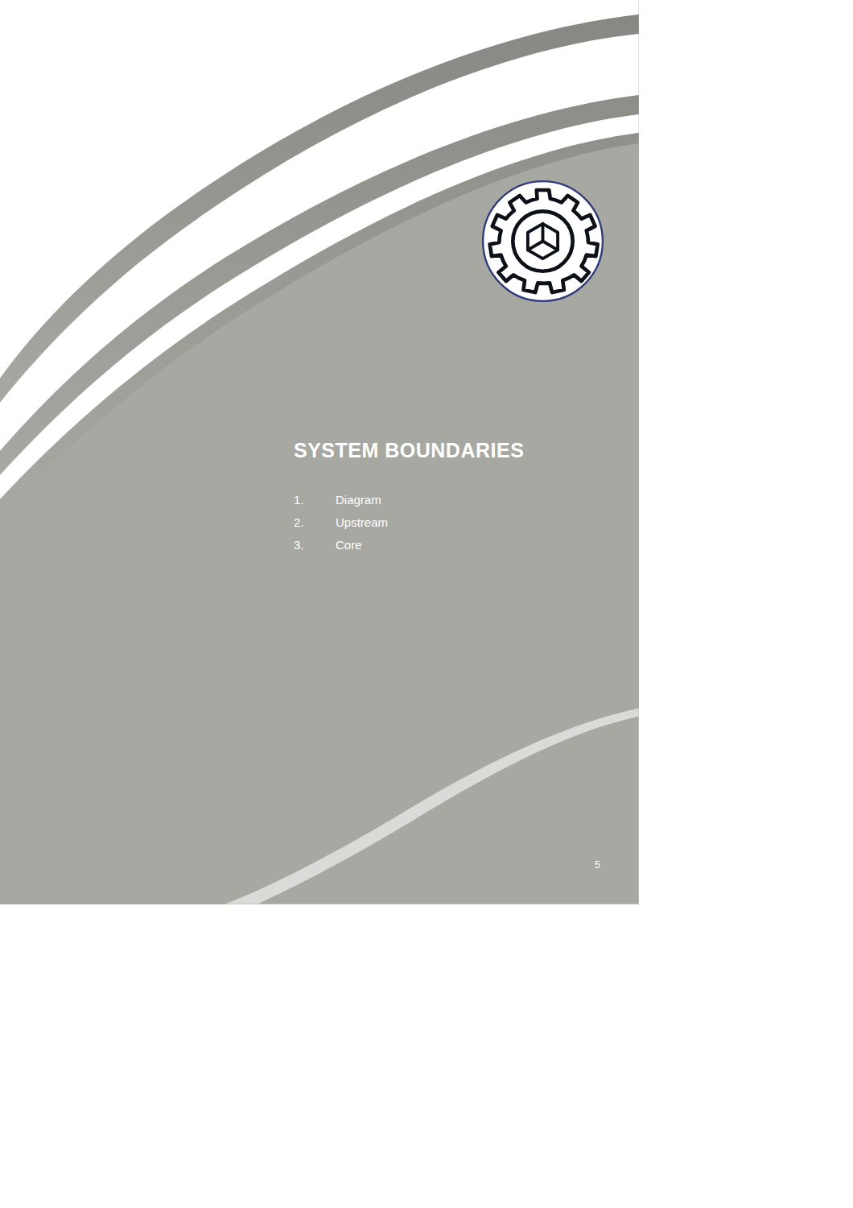SYSTEM BOUNDARIES
Diagram
Upstream
Core
5